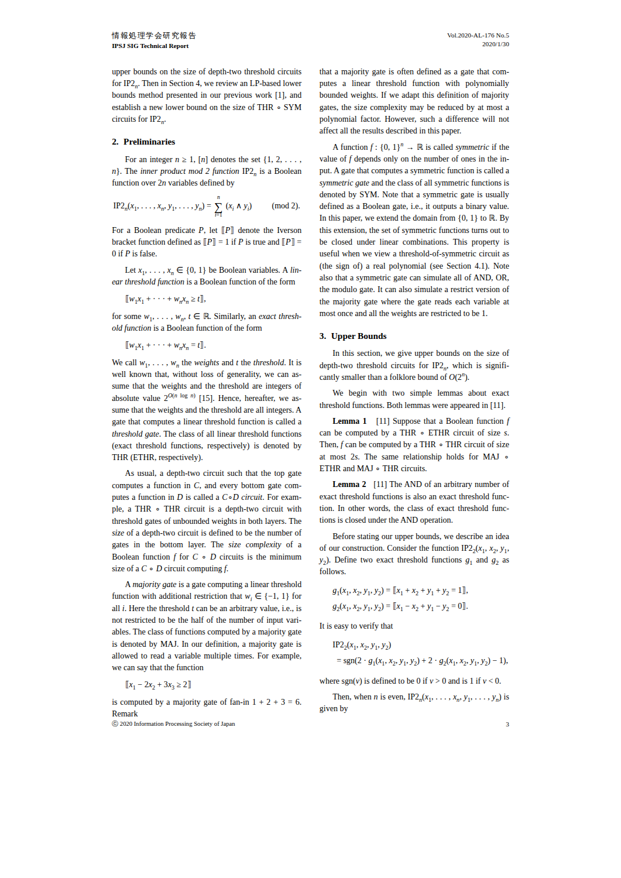情報処理学会研究報告
IPSJ SIG Technical Report
Vol.2020-AL-176 No.5
2020/1/30
upper bounds on the size of depth-two threshold circuits for IP2n. Then in Section 4, we review an LP-based lower bounds method presented in our previous work [1], and establish a new lower bound on the size of THR ∘ SYM circuits for IP2n.
2. Preliminaries
For an integer n ≥ 1, [n] denotes the set {1, 2, . . . , n}. The inner product mod 2 function IP2n is a Boolean function over 2n variables defined by
IP2n(x1, . . . , xn, y1, . . . , yn) = n∑i=1 (xi ∧ yi) (mod 2).
For a Boolean predicate P, let ⟦P⟧ denote the Iverson bracket function defined as ⟦P⟧ = 1 if P is true and ⟦P⟧ = 0 if P is false.
Let x1, . . . , xn ∈ {0, 1} be Boolean variables. A linear threshold function is a Boolean function of the form
⟦w1x1 + · · · + wnxn ≥ t⟧,
for some w1, . . . , wn, t ∈ ℝ. Similarly, an exact threshold function is a Boolean function of the form
⟦w1x1 + · · · + wnxn = t⟧.
We call w1, . . . , wn the weights and t the threshold. It is well known that, without loss of generality, we can assume that the weights and the threshold are integers of absolute value 2O(n log n) [15]. Hence, hereafter, we assume that the weights and the threshold are all integers. A gate that computes a linear threshold function is called a threshold gate. The class of all linear threshold functions (exact threshold functions, respectively) is denoted by THR (ETHR, respectively).
As usual, a depth-two circuit such that the top gate computes a function in C, and every bottom gate computes a function in D is called a C∘D circuit. For example, a THR ∘ THR circuit is a depth-two circuit with threshold gates of unbounded weights in both layers. The size of a depth-two circuit is defined to be the number of gates in the bottom layer. The size complexity of a Boolean function f for C ∘ D circuits is the minimum size of a C ∘ D circuit computing f.
A majority gate is a gate computing a linear threshold function with additional restriction that wi ∈ {−1, 1} for all i. Here the threshold t can be an arbitrary value, i.e., is not restricted to be the half of the number of input variables. The class of functions computed by a majority gate is denoted by MAJ. In our definition, a majority gate is allowed to read a variable multiple times. For example, we can say that the function
⟦x1 − 2x2 + 3x3 ≥ 2⟧
is computed by a majority gate of fan-in 1 + 2 + 3 = 6. Remark
that a majority gate is often defined as a gate that computes a linear threshold function with polynomially bounded weights. If we adapt this definition of majority gates, the size complexity may be reduced by at most a polynomial factor. However, such a difference will not affect all the results described in this paper.
A function f : {0, 1}n → ℝ is called symmetric if the value of f depends only on the number of ones in the input. A gate that computes a symmetric function is called a symmetric gate and the class of all symmetric functions is denoted by SYM. Note that a symmetric gate is usually defined as a Boolean gate, i.e., it outputs a binary value. In this paper, we extend the domain from {0, 1} to ℝ. By this extension, the set of symmetric functions turns out to be closed under linear combinations. This property is useful when we view a threshold-of-symmetric circuit as (the sign of) a real polynomial (see Section 4.1). Note also that a symmetric gate can simulate all of AND, OR, the modulo gate. It can also simulate a restrict version of the majority gate where the gate reads each variable at most once and all the weights are restricted to be 1.
3. Upper Bounds
In this section, we give upper bounds on the size of depth-two threshold circuits for IP2n, which is significantly smaller than a folklore bound of O(2n).
We begin with two simple lemmas about exact threshold functions. Both lemmas were appeared in [11].
Lemma 1 [11] Suppose that a Boolean function f can be computed by a THR ∘ ETHR circuit of size s. Then, f can be computed by a THR ∘ THR circuit of size at most 2s. The same relationship holds for MAJ ∘ ETHR and MAJ ∘ THR circuits.
Lemma 2 [11] The AND of an arbitrary number of exact threshold functions is also an exact threshold function. In other words, the class of exact threshold functions is closed under the AND operation.
Before stating our upper bounds, we describe an idea of our construction. Consider the function IP22(x1, x2, y1, y2). Define two exact threshold functions g1 and g2 as follows.
g1(x1, x2, y1, y2) = ⟦x1 + x2 + y1 + y2 = 1⟧,
g2(x1, x2, y1, y2) = ⟦x1 − x2 + y1 − y2 = 0⟧.
It is easy to verify that
IP22(x1, x2, y1, y2)
= sgn(2 · g1(x1, x2, y1, y2) + 2 · g2(x1, x2, y1, y2) − 1),
where sgn(v) is defined to be 0 if v > 0 and is 1 if v < 0.
Then, when n is even, IP2n(x1, . . . , xn, y1, . . . , yn) is given by
ⓒ 2020 Information Processing Society of Japan
3